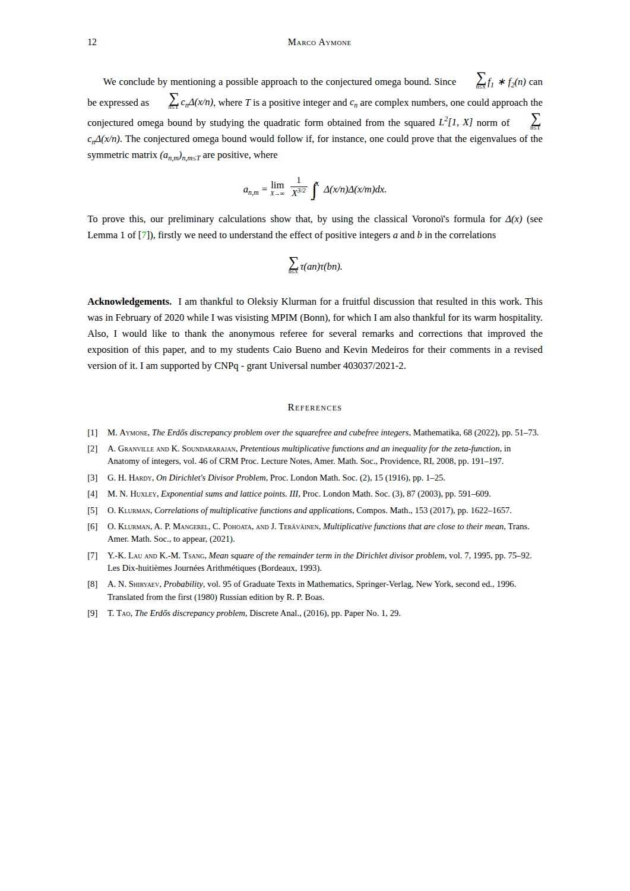12 Marco Aymone
We conclude by mentioning a possible approach to the conjectured omega bound. Since ∑n≤xf1 ∗ f2(n) can be expressed as ∑n≤TcnΔ(x/n), where T is a positive integer and cn are complex numbers, one could approach the conjectured omega bound by studying the quadratic form obtained from the squared L2[1, X] norm of ∑n≤TcnΔ(x/n). The conjectured omega bound would follow if, for instance, one could prove that the eigenvalues of the symmetric matrix (an,m)n,m≤T are positive, where
an,m = lim X→∞ 1 X3/2 X∫1 Δ(x/n)Δ(x/m)dx.
To prove this, our preliminary calculations show that, by using the classical Voronoï's formula for Δ(x) (see Lemma 1 of [7]), firstly we need to understand the effect of positive integers a and b in the correlations
∑n≤xτ(an)τ(bn).
Acknowledgements.
I am thankful to Oleksiy Klurman for a fruitful discussion that resulted in this work. This was in February of 2020 while I was visisting MPIM (Bonn), for which I am also thankful for its warm hospitality. Also, I would like to thank the anonymous referee for several remarks and corrections that improved the exposition of this paper, and to my students Caio Bueno and Kevin Medeiros for their comments in a revised version of it. I am supported by CNPq - grant Universal number 403037/2021-2.
References
[1] M. Aymone, The Erdős discrepancy problem over the squarefree and cubefree integers, Mathematika, 68 (2022), pp. 51–73.
[2] A. Granville and K. Soundararajan, Pretentious multiplicative functions and an inequality for the zeta-function, in Anatomy of integers, vol. 46 of CRM Proc. Lecture Notes, Amer. Math. Soc., Providence, RI, 2008, pp. 191–197.
[3] G. H. Hardy, On Dirichlet's Divisor Problem, Proc. London Math. Soc. (2), 15 (1916), pp. 1–25.
[4] M. N. Huxley, Exponential sums and lattice points. III, Proc. London Math. Soc. (3), 87 (2003), pp. 591–609.
[5] O. Klurman, Correlations of multiplicative functions and applications, Compos. Math., 153 (2017), pp. 1622–1657.
[6] O. Klurman, A. P. Mangerel, C. Pohoata, and J. Teräväinen, Multiplicative functions that are close to their mean, Trans. Amer. Math. Soc., to appear, (2021).
[7] Y.-K. Lau and K.-M. Tsang, Mean square of the remainder term in the Dirichlet divisor problem, vol. 7, 1995, pp. 75–92. Les Dix-huitièmes Journées Arithmétiques (Bordeaux, 1993).
[8] A. N. Shiryaev, Probability, vol. 95 of Graduate Texts in Mathematics, Springer-Verlag, New York, second ed., 1996. Translated from the first (1980) Russian edition by R. P. Boas.
[9] T. Tao, The Erdős discrepancy problem, Discrete Anal., (2016), pp. Paper No. 1, 29.